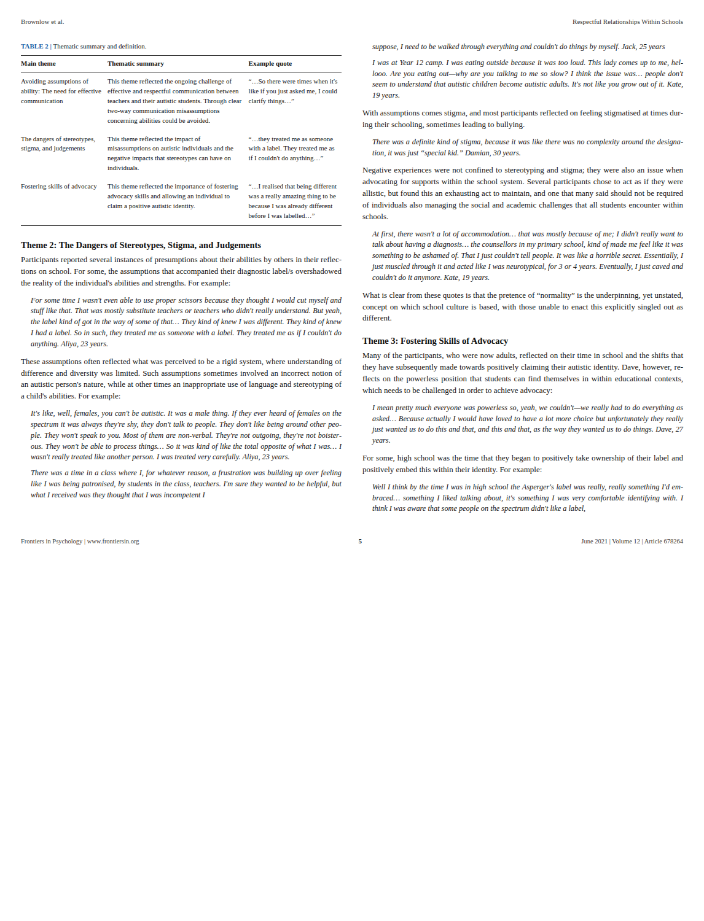Brownlow et al.
Respectful Relationships Within Schools
TABLE 2 | Thematic summary and definition.
| Main theme | Thematic summary | Example quote |
| --- | --- | --- |
| Avoiding assumptions of ability: The need for effective communication | This theme reflected the ongoing challenge of effective and respectful communication between teachers and their autistic students. Through clear two-way communication misassumptions concerning abilities could be avoided. | “…So there were times when it's like if you just asked me, I could clarify things…” |
| The dangers of stereotypes, stigma, and judgements | This theme reflected the impact of misassumptions on autistic individuals and the negative impacts that stereotypes can have on individuals. | “…they treated me as someone with a label. They treated me as if I couldn't do anything…” |
| Fostering skills of advocacy | This theme reflected the importance of fostering advocacy skills and allowing an individual to claim a positive autistic identity. | “…I realised that being different was a really amazing thing to be because I was already different before I was labelled…” |
Theme 2: The Dangers of Stereotypes, Stigma, and Judgements
Participants reported several instances of presumptions about their abilities by others in their reflections on school. For some, the assumptions that accompanied their diagnostic label/s overshadowed the reality of the individual's abilities and strengths. For example:
For some time I wasn't even able to use proper scissors because they thought I would cut myself and stuff like that. That was mostly substitute teachers or teachers who didn't really understand. But yeah, the label kind of got in the way of some of that… They kind of knew I was different. They kind of knew I had a label. So in such, they treated me as someone with a label. They treated me as if I couldn't do anything. Aliya, 23 years.
These assumptions often reflected what was perceived to be a rigid system, where understanding of difference and diversity was limited. Such assumptions sometimes involved an incorrect notion of an autistic person's nature, while at other times an inappropriate use of language and stereotyping of a child's abilities. For example:
It's like, well, females, you can't be autistic. It was a male thing. If they ever heard of females on the spectrum it was always they're shy, they don't talk to people. They don't like being around other people. They won't speak to you. Most of them are non-verbal. They're not outgoing, they're not boisterous. They won't be able to process things… So it was kind of like the total opposite of what I was… I wasn't really treated like another person. I was treated very carefully. Aliya, 23 years.
There was a time in a class where I, for whatever reason, a frustration was building up over feeling like I was being patronised, by students in the class, teachers. I'm sure they wanted to be helpful, but what I received was they thought that I was incompetent I
suppose, I need to be walked through everything and couldn't do things by myself. Jack, 25 years
I was at Year 12 camp. I was eating outside because it was too loud. This lady comes up to me, hellooo. Are you eating out—why are you talking to me so slow? I think the issue was… people don't seem to understand that autistic children become autistic adults. It's not like you grow out of it. Kate, 19 years.
With assumptions comes stigma, and most participants reflected on feeling stigmatised at times during their schooling, sometimes leading to bullying.
There was a definite kind of stigma, because it was like there was no complexity around the designation, it was just “special kid.” Damian, 30 years.
Negative experiences were not confined to stereotyping and stigma; they were also an issue when advocating for supports within the school system. Several participants chose to act as if they were allistic, but found this an exhausting act to maintain, and one that many said should not be required of individuals also managing the social and academic challenges that all students encounter within schools.
At first, there wasn't a lot of accommodation… that was mostly because of me; I didn't really want to talk about having a diagnosis… the counsellors in my primary school, kind of made me feel like it was something to be ashamed of. That I just couldn't tell people. It was like a horrible secret. Essentially, I just muscled through it and acted like I was neurotypical, for 3 or 4 years. Eventually, I just caved and couldn't do it anymore. Kate, 19 years.
What is clear from these quotes is that the pretence of “normality” is the underpinning, yet unstated, concept on which school culture is based, with those unable to enact this explicitly singled out as different.
Theme 3: Fostering Skills of Advocacy
Many of the participants, who were now adults, reflected on their time in school and the shifts that they have subsequently made towards positively claiming their autistic identity. Dave, however, reflects on the powerless position that students can find themselves in within educational contexts, which needs to be challenged in order to achieve advocacy:
I mean pretty much everyone was powerless so, yeah, we couldn't—we really had to do everything as asked… Because actually I would have loved to have a lot more choice but unfortunately they really just wanted us to do this and that, and this and that, as the way they wanted us to do things. Dave, 27 years.
For some, high school was the time that they began to positively take ownership of their label and positively embed this within their identity. For example:
Well I think by the time I was in high school the Asperger's label was really, really something I'd embraced… something I liked talking about, it's something I was very comfortable identifying with. I think I was aware that some people on the spectrum didn't like a label,
Frontiers in Psychology | www.frontiersin.org
5
June 2021 | Volume 12 | Article 678264